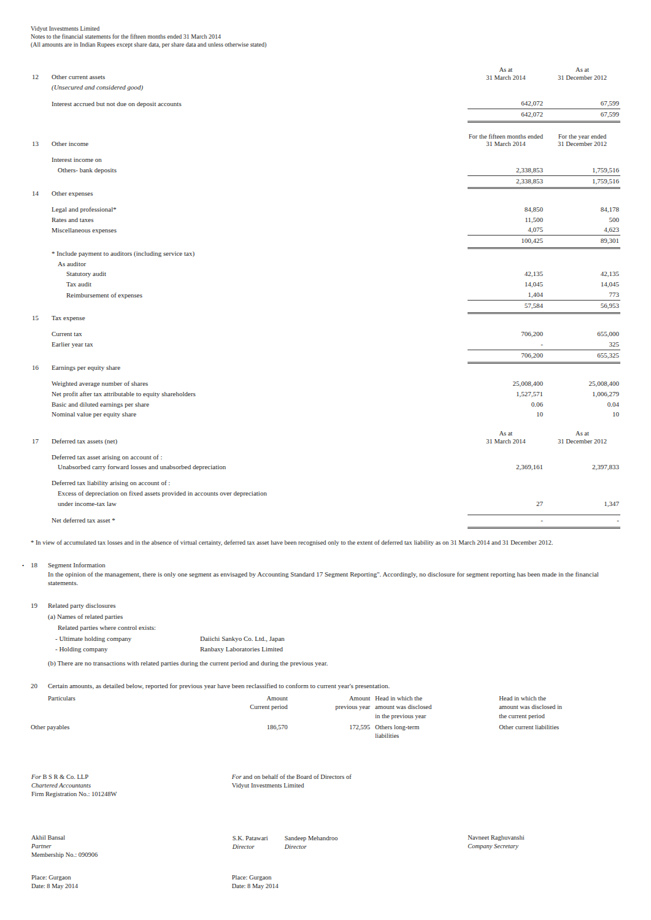Vidyut Investments Limited
Notes to the financial statements for the fifteen months ended 31 March 2014
(All amounts are in Indian Rupees except share data, per share data and unless otherwise stated)
| 12 | Other current assets | As at 31 March 2014 | As at 31 December 2012 |
| | (Unsecured and considered good) | | |
| | Interest accrued but not due on deposit accounts | 642,072 | 67,599 |
| | | 642,072 | 67,599 |
| 13 | Other income | For the fifteen months ended 31 March 2014 | For the year ended 31 December 2012 |
| | Interest income on | | |
| | Others- bank deposits | 2,338,853 | 1,759,516 |
| | | 2,338,853 | 1,759,516 |
| 14 | Other expenses | | |
| | Legal and professional* | 84,850 | 84,178 |
| | Rates and taxes | 11,500 | 500 |
| | Miscellaneous expenses | 4,075 | 4,623 |
| | | 100,425 | 89,301 |
| | * Include payment to auditors (including service tax) | | |
| | As auditor | | |
| | Statutory audit | 42,135 | 42,135 |
| | Tax audit | 14,045 | 14,045 |
| | Reimbursement of expenses | 1,404 | 773 |
| | | 57,584 | 56,953 |
| 15 | Tax expense | | |
| | Current tax | 706,200 | 655,000 |
| | Earlier year tax | - | 325 |
| | | 706,200 | 655,325 |
| 16 | Earnings per equity share | | |
| | Weighted average number of shares | 25,008,400 | 25,008,400 |
| | Net profit after tax attributable to equity shareholders | 1,527,571 | 1,006,279 |
| | Basic and diluted earnings per share | 0.06 | 0.04 |
| | Nominal value per equity share | 10 | 10 |
| 17 | Deferred tax assets (net) | As at 31 March 2014 | As at 31 December 2012 |
| | Deferred tax asset arising on account of : | | |
| | Unabsorbed carry forward losses and unabsorbed depreciation | 2,369,161 | 2,397,833 |
| | Deferred tax liability arising on account of : | | |
| | Excess of depreciation on fixed assets provided in accounts over depreciation | | |
| | under income-tax law | 27 | 1,347 |
| | Net deferred tax asset * | - | - |
* In view of accumulated tax losses and in the absence of virtual certainty, deferred tax asset have been recognised only to the extent of deferred tax liability as on 31 March 2014 and 31 December 2012.
• 18 Segment Information
In the opinion of the management, there is only one segment as envisaged by Accounting Standard 17 Segment Reporting". Accordingly, no disclosure for segment reporting has been made in the financial statements.
19 Related party disclosures
(a) Names of related parties
Related parties where control exists:
| - Ultimate holding company | Daiichi Sankyo Co. Ltd., Japan |
| - Holding company | Ranbaxy Laboratories Limited |
(b) There are no transactions with related parties during the current period and during the previous year.
20 Certain amounts, as detailed below, reported for previous year have been reclassified to conform to current year's presentation.
| Particulars | Amount Current period | Amount previous year | Head in which the amount was disclosed in the previous year | Head in which the amount was disclosed in the current period |
| --- | --- | --- | --- | --- |
| Other payables | 186,570 | 172,595 | Others long-term liabilities | Other current liabilities |
| For B S R & Co. LLP Chartered Accountants Firm Registration No.: 101248W | For and on behalf of the Board of Directors of Vidyut Investments Limited | |
| Akhil Bansal Partner Membership No.: 090906 | / S.K. Patawari Director / Sandeep Mehandroo Director / | Navneet Raghuvanshi Company Secretary |
| Place: Gurgaon Date: 8 May 2014 | Place: Gurgaon Date: 8 May 2014 | |